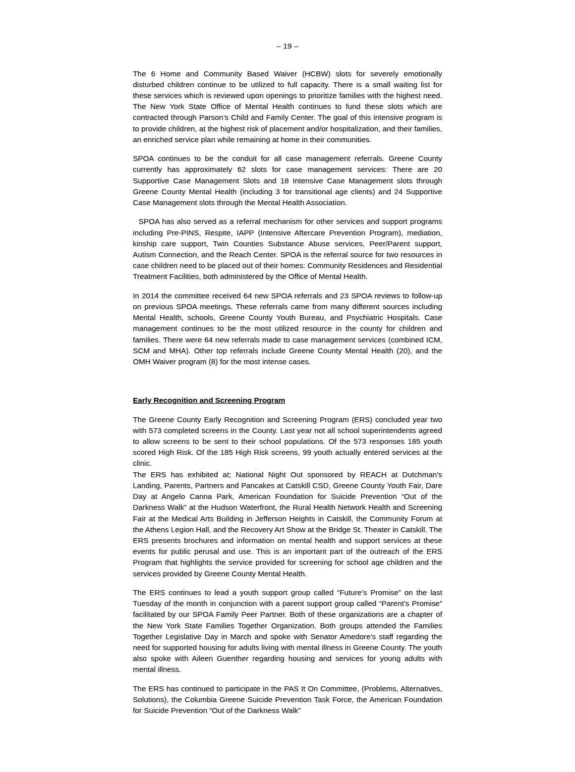– 19 –
The 6 Home and Community Based Waiver (HCBW) slots for severely emotionally disturbed children continue to be utilized to full capacity. There is a small waiting list for these services which is reviewed upon openings to prioritize families with the highest need. The New York State Office of Mental Health continues to fund these slots which are contracted through Parson’s Child and Family Center. The goal of this intensive program is to provide children, at the highest risk of placement and/or hospitalization, and their families, an enriched service plan while remaining at home in their communities.
SPOA continues to be the conduit for all case management referrals. Greene County currently has approximately 62 slots for case management services: There are 20 Supportive Case Management Slots and 18 Intensive Case Management slots through Greene County Mental Health (including 3 for transitional age clients) and 24 Supportive Case Management slots through the Mental Health Association.
SPOA has also served as a referral mechanism for other services and support programs including Pre-PINS, Respite, IAPP (Intensive Aftercare Prevention Program), mediation, kinship care support, Twin Counties Substance Abuse services, Peer/Parent support, Autism Connection, and the Reach Center. SPOA is the referral source for two resources in case children need to be placed out of their homes: Community Residences and Residential Treatment Facilities, both administered by the Office of Mental Health.
In 2014 the committee received 64 new SPOA referrals and 23 SPOA reviews to follow-up on previous SPOA meetings. These referrals came from many different sources including Mental Health, schools, Greene County Youth Bureau, and Psychiatric Hospitals. Case management continues to be the most utilized resource in the county for children and families. There were 64 new referrals made to case management services (combined ICM, SCM and MHA). Other top referrals include Greene County Mental Health (20), and the OMH Waiver program (8) for the most intense cases.
Early Recognition and Screening Program
The Greene County Early Recognition and Screening Program (ERS) concluded year two with 573 completed screens in the County. Last year not all school superintendents agreed to allow screens to be sent to their school populations. Of the 573 responses 185 youth scored High Risk. Of the 185 High Risk screens, 99 youth actually entered services at the clinic.
The ERS has exhibited at; National Night Out sponsored by REACH at Dutchman’s Landing, Parents, Partners and Pancakes at Catskill CSD, Greene County Youth Fair, Dare Day at Angelo Canna Park, American Foundation for Suicide Prevention “Out of the Darkness Walk” at the Hudson Waterfront, the Rural Health Network Health and Screening Fair at the Medical Arts Building in Jefferson Heights in Catskill, the Community Forum at the Athens Legion Hall, and the Recovery Art Show at the Bridge St. Theater in Catskill. The ERS presents brochures and information on mental health and support services at these events for public perusal and use. This is an important part of the outreach of the ERS Program that highlights the service provided for screening for school age children and the services provided by Greene County Mental Health.
The ERS continues to lead a youth support group called “Future’s Promise” on the last Tuesday of the month in conjunction with a parent support group called “Parent’s Promise” facilitated by our SPOA Family Peer Partner. Both of these organizations are a chapter of the New York State Families Together Organization. Both groups attended the Families Together Legislative Day in March and spoke with Senator Amedore’s staff regarding the need for supported housing for adults living with mental illness in Greene County. The youth also spoke with Aileen Guenther regarding housing and services for young adults with mental illness.
The ERS has continued to participate in the PAS It On Committee, (Problems, Alternatives, Solutions), the Columbia Greene Suicide Prevention Task Force, the American Foundation for Suicide Prevention “Out of the Darkness Walk”